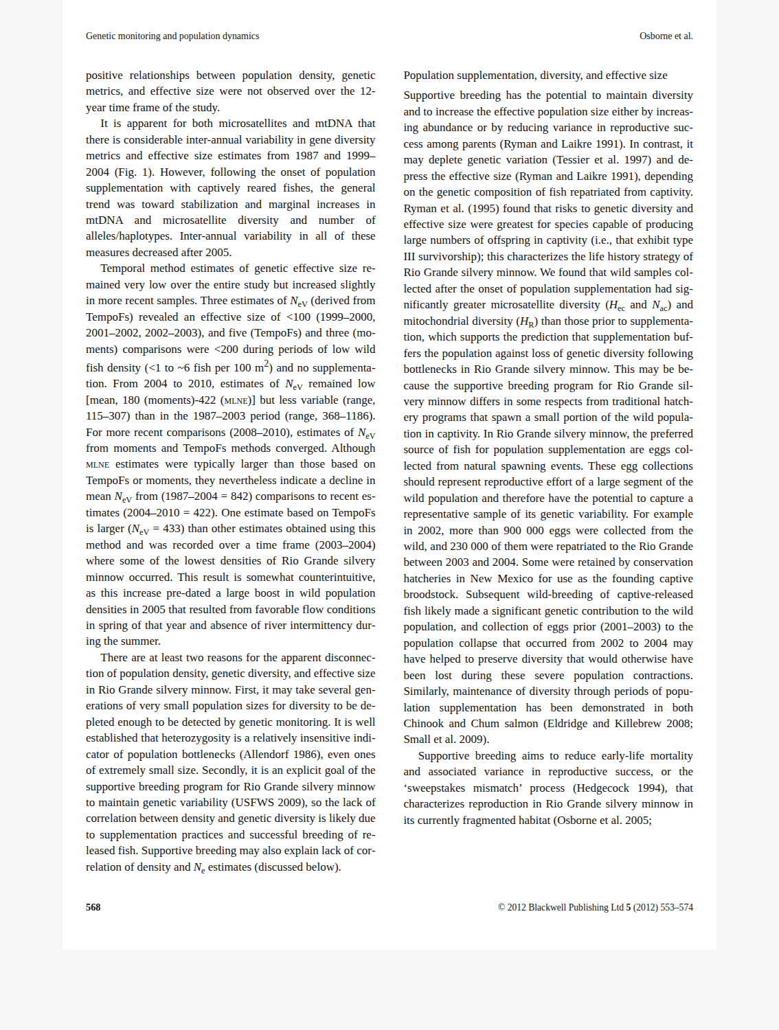Genetic monitoring and population dynamics Osborne et al.
positive relationships between population density, genetic metrics, and effective size were not observed over the 12-year time frame of the study.
It is apparent for both microsatellites and mtDNA that there is considerable inter-annual variability in gene diversity metrics and effective size estimates from 1987 and 1999–2004 (Fig. 1). However, following the onset of population supplementation with captively reared fishes, the general trend was toward stabilization and marginal increases in mtDNA and microsatellite diversity and number of alleles/haplotypes. Inter-annual variability in all of these measures decreased after 2005.
Temporal method estimates of genetic effective size remained very low over the entire study but increased slightly in more recent samples. Three estimates of NeV (derived from TempoFs) revealed an effective size of <100 (1999–2000, 2001–2002, 2002–2003), and five (TempoFs) and three (moments) comparisons were <200 during periods of low wild fish density (<1 to ~6 fish per 100 m2) and no supplementation. From 2004 to 2010, estimates of NeV remained low [mean, 180 (moments)-422 (mlne)] but less variable (range, 115–307) than in the 1987–2003 period (range, 368–1186). For more recent comparisons (2008–2010), estimates of NeV from moments and TempoFs methods converged. Although mlne estimates were typically larger than those based on TempoFs or moments, they nevertheless indicate a decline in mean NeV from (1987–2004 = 842) comparisons to recent estimates (2004–2010 = 422). One estimate based on TempoFs is larger (NeV = 433) than other estimates obtained using this method and was recorded over a time frame (2003–2004) where some of the lowest densities of Rio Grande silvery minnow occurred. This result is somewhat counterintuitive, as this increase pre-dated a large boost in wild population densities in 2005 that resulted from favorable flow conditions in spring of that year and absence of river intermittency during the summer.
There are at least two reasons for the apparent disconnection of population density, genetic diversity, and effective size in Rio Grande silvery minnow. First, it may take several generations of very small population sizes for diversity to be depleted enough to be detected by genetic monitoring. It is well established that heterozygosity is a relatively insensitive indicator of population bottlenecks (Allendorf 1986), even ones of extremely small size. Secondly, it is an explicit goal of the supportive breeding program for Rio Grande silvery minnow to maintain genetic variability (USFWS 2009), so the lack of correlation between density and genetic diversity is likely due to supplementation practices and successful breeding of released fish. Supportive breeding may also explain lack of correlation of density and Ne estimates (discussed below).
Population supplementation, diversity, and effective size
Supportive breeding has the potential to maintain diversity and to increase the effective population size either by increasing abundance or by reducing variance in reproductive success among parents (Ryman and Laikre 1991). In contrast, it may deplete genetic variation (Tessier et al. 1997) and depress the effective size (Ryman and Laikre 1991), depending on the genetic composition of fish repatriated from captivity. Ryman et al. (1995) found that risks to genetic diversity and effective size were greatest for species capable of producing large numbers of offspring in captivity (i.e., that exhibit type III survivorship); this characterizes the life history strategy of Rio Grande silvery minnow. We found that wild samples collected after the onset of population supplementation had significantly greater microsatellite diversity (Hec and Nac) and mitochondrial diversity (HR) than those prior to supplementation, which supports the prediction that supplementation buffers the population against loss of genetic diversity following bottlenecks in Rio Grande silvery minnow. This may be because the supportive breeding program for Rio Grande silvery minnow differs in some respects from traditional hatchery programs that spawn a small portion of the wild population in captivity. In Rio Grande silvery minnow, the preferred source of fish for population supplementation are eggs collected from natural spawning events. These egg collections should represent reproductive effort of a large segment of the wild population and therefore have the potential to capture a representative sample of its genetic variability. For example in 2002, more than 900 000 eggs were collected from the wild, and 230 000 of them were repatriated to the Rio Grande between 2003 and 2004. Some were retained by conservation hatcheries in New Mexico for use as the founding captive broodstock. Subsequent wild-breeding of captive-released fish likely made a significant genetic contribution to the wild population, and collection of eggs prior (2001–2003) to the population collapse that occurred from 2002 to 2004 may have helped to preserve diversity that would otherwise have been lost during these severe population contractions. Similarly, maintenance of diversity through periods of population supplementation has been demonstrated in both Chinook and Chum salmon (Eldridge and Killebrew 2008; Small et al. 2009).
Supportive breeding aims to reduce early-life mortality and associated variance in reproductive success, or the ‘sweepstakes mismatch’ process (Hedgecock 1994), that characterizes reproduction in Rio Grande silvery minnow in its currently fragmented habitat (Osborne et al. 2005;
568 © 2012 Blackwell Publishing Ltd 5 (2012) 553–574